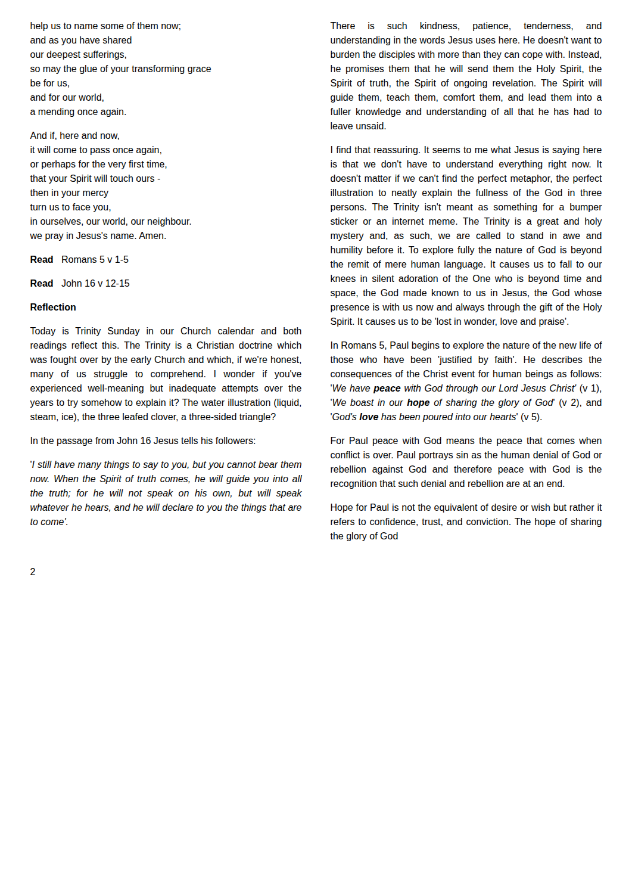help us to name some of them now;
and as you have shared
our deepest sufferings,
so may the glue of your transforming grace
be for us,
and for our world,
a mending once again.
And if, here and now,
it will come to pass once again,
or perhaps for the very first time,
that your Spirit will touch ours -
then in your mercy
turn us to face you,
in ourselves, our world, our neighbour.
we pray in Jesus's name. Amen.
Read Romans 5 v 1-5
Read John 16 v 12-15
Reflection
Today is Trinity Sunday in our Church calendar and both readings reflect this. The Trinity is a Christian doctrine which was fought over by the early Church and which, if we're honest, many of us struggle to comprehend. I wonder if you've experienced well-meaning but inadequate attempts over the years to try somehow to explain it? The water illustration (liquid, steam, ice), the three leafed clover, a three-sided triangle?
In the passage from John 16 Jesus tells his followers:
'I still have many things to say to you, but you cannot bear them now. When the Spirit of truth comes, he will guide you into all the truth; for he will not speak on his own, but will speak whatever he hears, and he will declare to you the things that are to come'.
There is such kindness, patience, tenderness, and understanding in the words Jesus uses here. He doesn't want to burden the disciples with more than they can cope with. Instead, he promises them that he will send them the Holy Spirit, the Spirit of truth, the Spirit of ongoing revelation. The Spirit will guide them, teach them, comfort them, and lead them into a fuller knowledge and understanding of all that he has had to leave unsaid.
I find that reassuring. It seems to me what Jesus is saying here is that we don't have to understand everything right now. It doesn't matter if we can't find the perfect metaphor, the perfect illustration to neatly explain the fullness of the God in three persons. The Trinity isn't meant as something for a bumper sticker or an internet meme. The Trinity is a great and holy mystery and, as such, we are called to stand in awe and humility before it. To explore fully the nature of God is beyond the remit of mere human language. It causes us to fall to our knees in silent adoration of the One who is beyond time and space, the God made known to us in Jesus, the God whose presence is with us now and always through the gift of the Holy Spirit. It causes us to be 'lost in wonder, love and praise'.
In Romans 5, Paul begins to explore the nature of the new life of those who have been 'justified by faith'. He describes the consequences of the Christ event for human beings as follows: 'We have peace with God through our Lord Jesus Christ' (v 1), 'We boast in our hope of sharing the glory of God' (v 2), and 'God's love has been poured into our hearts' (v 5).
For Paul peace with God means the peace that comes when conflict is over. Paul portrays sin as the human denial of God or rebellion against God and therefore peace with God is the recognition that such denial and rebellion are at an end.
Hope for Paul is not the equivalent of desire or wish but rather it refers to confidence, trust, and conviction. The hope of sharing the glory of God
2